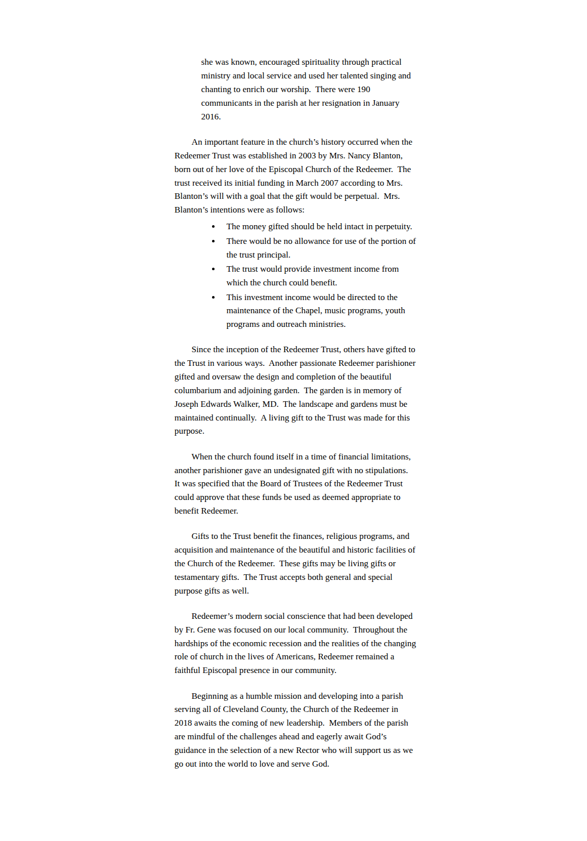she was known, encouraged spirituality through practical ministry and local service and used her talented singing and chanting to enrich our worship. There were 190 communicants in the parish at her resignation in January 2016.
An important feature in the church’s history occurred when the Redeemer Trust was established in 2003 by Mrs. Nancy Blanton, born out of her love of the Episcopal Church of the Redeemer. The trust received its initial funding in March 2007 according to Mrs. Blanton’s will with a goal that the gift would be perpetual. Mrs. Blanton’s intentions were as follows:
The money gifted should be held intact in perpetuity.
There would be no allowance for use of the portion of the trust principal.
The trust would provide investment income from which the church could benefit.
This investment income would be directed to the maintenance of the Chapel, music programs, youth programs and outreach ministries.
Since the inception of the Redeemer Trust, others have gifted to the Trust in various ways. Another passionate Redeemer parishioner gifted and oversaw the design and completion of the beautiful columbarium and adjoining garden. The garden is in memory of Joseph Edwards Walker, MD. The landscape and gardens must be maintained continually. A living gift to the Trust was made for this purpose.
When the church found itself in a time of financial limitations, another parishioner gave an undesignated gift with no stipulations. It was specified that the Board of Trustees of the Redeemer Trust could approve that these funds be used as deemed appropriate to benefit Redeemer.
Gifts to the Trust benefit the finances, religious programs, and acquisition and maintenance of the beautiful and historic facilities of the Church of the Redeemer. These gifts may be living gifts or testamentary gifts. The Trust accepts both general and special purpose gifts as well.
Redeemer’s modern social conscience that had been developed by Fr. Gene was focused on our local community. Throughout the hardships of the economic recession and the realities of the changing role of church in the lives of Americans, Redeemer remained a faithful Episcopal presence in our community.
Beginning as a humble mission and developing into a parish serving all of Cleveland County, the Church of the Redeemer in 2018 awaits the coming of new leadership. Members of the parish are mindful of the challenges ahead and eagerly await God’s guidance in the selection of a new Rector who will support us as we go out into the world to love and serve God.